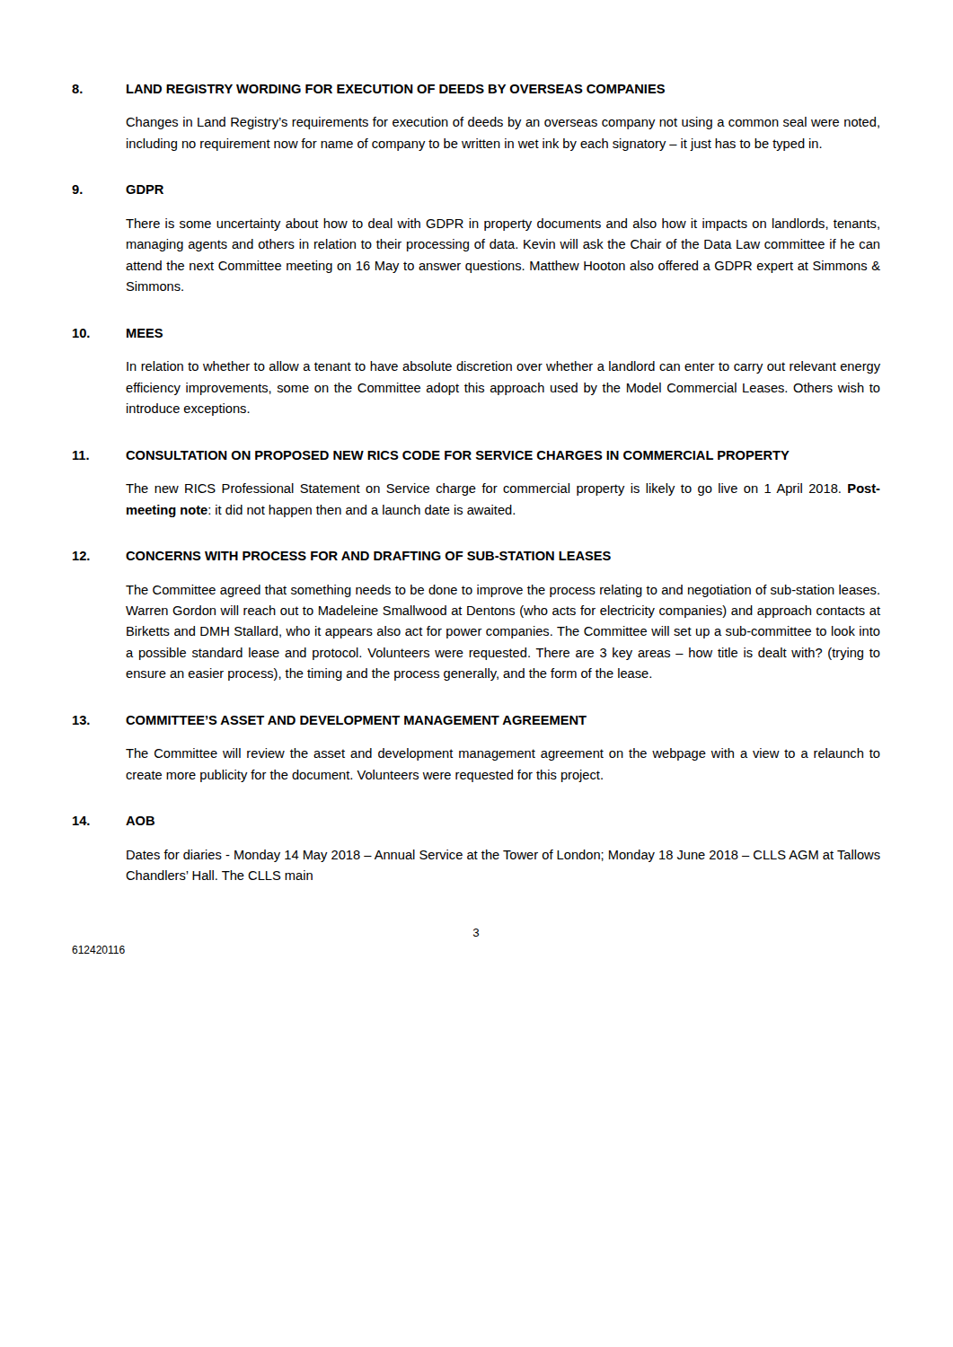8.
Land Registry wording for execution of deeds by overseas companies
Changes in Land Registry’s requirements for execution of deeds by an overseas company not using a common seal were noted, including no requirement now for name of company to be written in wet ink by each signatory – it just has to be typed in.
9.
GDPR
There is some uncertainty about how to deal with GDPR in property documents and also how it impacts on landlords, tenants, managing agents and others in relation to their processing of data. Kevin will ask the Chair of the Data Law committee if he can attend the next Committee meeting on 16 May to answer questions. Matthew Hooton also offered a GDPR expert at Simmons & Simmons.
10.
MEES
In relation to whether to allow a tenant to have absolute discretion over whether a landlord can enter to carry out relevant energy efficiency improvements, some on the Committee adopt this approach used by the Model Commercial Leases. Others wish to introduce exceptions.
11.
Consultation on proposed new RICS code for service charges in commercial property
The new RICS Professional Statement on Service charge for commercial property is likely to go live on 1 April 2018. Post-meeting note: it did not happen then and a launch date is awaited.
12.
Concerns with process for and drafting of sub-station leases
The Committee agreed that something needs to be done to improve the process relating to and negotiation of sub-station leases. Warren Gordon will reach out to Madeleine Smallwood at Dentons (who acts for electricity companies) and approach contacts at Birketts and DMH Stallard, who it appears also act for power companies. The Committee will set up a sub-committee to look into a possible standard lease and protocol. Volunteers were requested. There are 3 key areas – how title is dealt with? (trying to ensure an easier process), the timing and the process generally, and the form of the lease.
13.
Committee’s asset and development management agreement
The Committee will review the asset and development management agreement on the webpage with a view to a relaunch to create more publicity for the document. Volunteers were requested for this project.
14.
AOB
Dates for diaries - Monday 14 May 2018 – Annual Service at the Tower of London; Monday 18 June 2018 – CLLS AGM at Tallows Chandlers’ Hall. The CLLS main
3
612420116